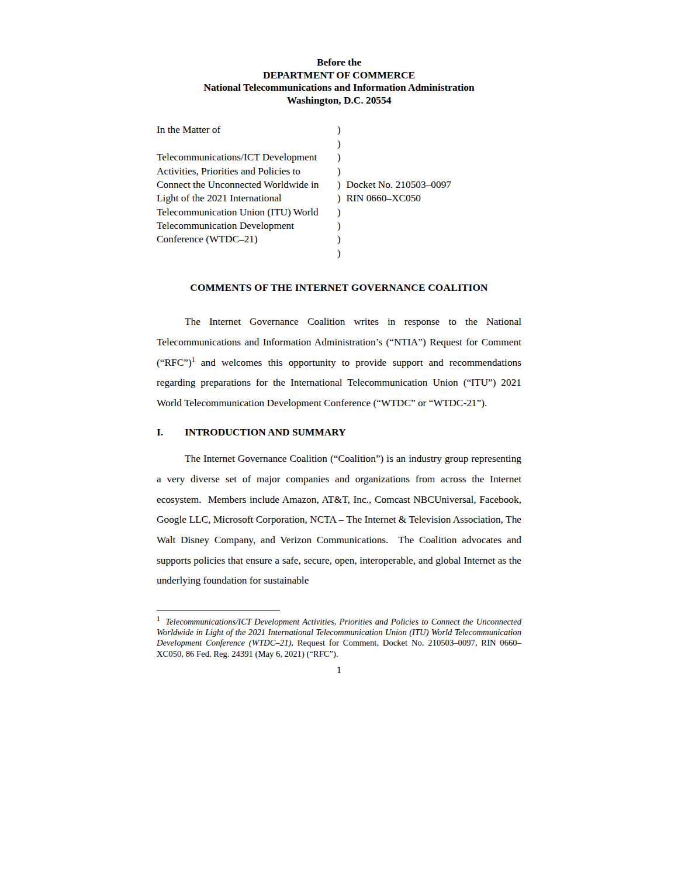Before the
DEPARTMENT OF COMMERCE
National Telecommunications and Information Administration
Washington, D.C. 20554
| In the Matter of | ) | |
| | ) | |
| Telecommunications/ICT Development | ) | |
| Activities, Priorities and Policies to | ) | |
| Connect the Unconnected Worldwide in | ) | Docket No. 210503–0097 |
| Light of the 2021 International | ) | RIN 0660–XC050 |
| Telecommunication Union (ITU) World | ) | |
| Telecommunication Development | ) | |
| Conference (WTDC–21) | ) | |
| | ) | |
COMMENTS OF THE INTERNET GOVERNANCE COALITION
The Internet Governance Coalition writes in response to the National Telecommunications and Information Administration’s (“NTIA”) Request for Comment (“RFC”)1 and welcomes this opportunity to provide support and recommendations regarding preparations for the International Telecommunication Union (“ITU”) 2021 World Telecommunication Development Conference (“WTDC” or “WTDC-21”).
I. INTRODUCTION AND SUMMARY
The Internet Governance Coalition (“Coalition”) is an industry group representing a very diverse set of major companies and organizations from across the Internet ecosystem. Members include Amazon, AT&T, Inc., Comcast NBCUniversal, Facebook, Google LLC, Microsoft Corporation, NCTA – The Internet & Television Association, The Walt Disney Company, and Verizon Communications. The Coalition advocates and supports policies that ensure a safe, secure, open, interoperable, and global Internet as the underlying foundation for sustainable
1 Telecommunications/ICT Development Activities, Priorities and Policies to Connect the Unconnected Worldwide in Light of the 2021 International Telecommunication Union (ITU) World Telecommunication Development Conference (WTDC–21), Request for Comment, Docket No. 210503–0097, RIN 0660–XC050, 86 Fed. Reg. 24391 (May 6, 2021) (“RFC”).
1